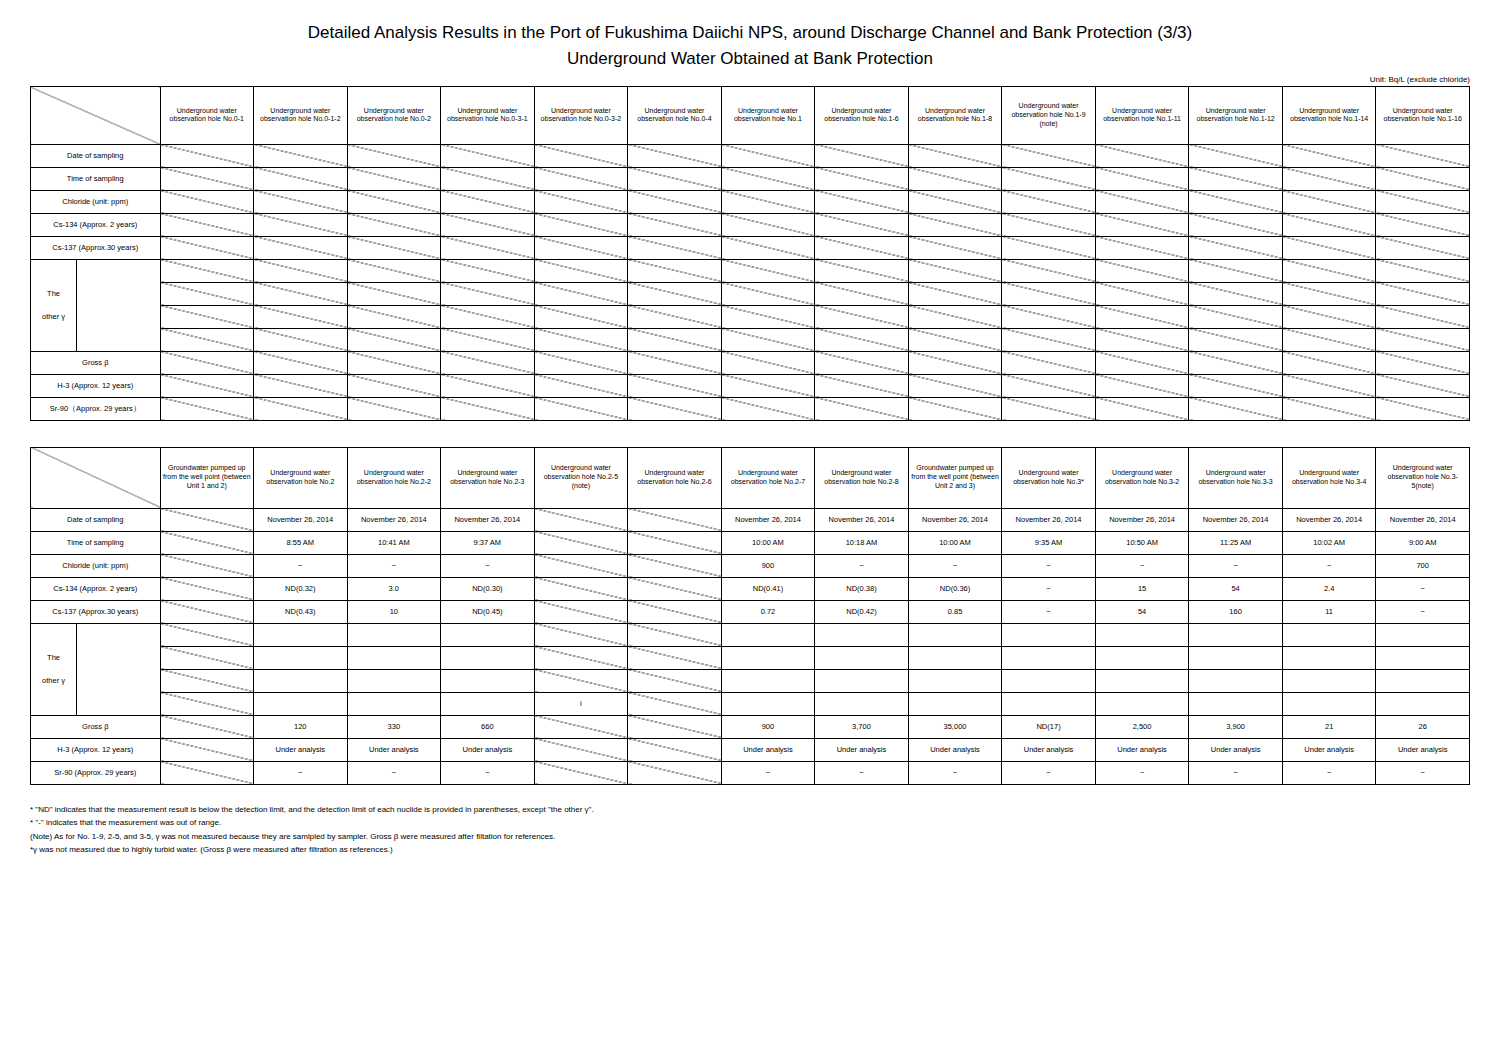Detailed Analysis Results in the Port of Fukushima Daiichi NPS, around Discharge Channel and Bank Protection (3/3)
Underground Water Obtained at Bank Protection
Unit: Bq/L (exclude chloride)
| | Underground water observation hole No.0-1 | Underground water observation hole No.0-1-2 | Underground water observation hole No.0-2 | Underground water observation hole No.0-3-1 | Underground water observation hole No.0-3-2 | Underground water observation hole No.0-4 | Underground water observation hole No.1 | Underground water observation hole No.1-6 | Underground water observation hole No.1-8 | Underground water observation hole No.1-9 (note) | Underground water observation hole No.1-11 | Underground water observation hole No.1-12 | Underground water observation hole No.1-14 | Underground water observation hole No.1-16 | Underground water observation hole No.1-17 |
| Date of sampling | | | | | | | | | | | | | | |
| Time of sampling | | | | | | | | | | | | | | |
| Chloride (unit: ppm) | | | | | | | | | | | | | | |
| Cs-134 (Approx. 2 years) | | | | | | | | | | | | | | |
| Cs-137 (Approx.30 years) | | | | | | | | | | | | | | |
| The | | | | | | | | | | | | | | | |
| other γ | | | | | | | | | | | | | | | |
| Gross β | | | | | | | | | | | | | | |
| H-3 (Approx. 12 years) | | | | | | | | | | | | | | |
| Sr-90（Approx. 29 years） | | | | | | | | | | | | | | |
| | Groundwater pumped up from the well point (between Unit 1 and 2) | Underground water observation hole No.2 | Underground water observation hole No.2-2 | Underground water observation hole No.2-3 | Underground water observation hole No.2-5 (note) | Underground water observation hole No.2-6 | Underground water observation hole No.2-7 | Underground water observation hole No.2-8 | Groundwater pumped up from the well point (between Unit 2 and 3) | Underground water observation hole No.3* | Underground water observation hole No.3-2 | Underground water observation hole No.3-3 | Underground water observation hole No.3-4 | Underground water observation hole No.3-5(note) |
| Date of sampling | | November 26, 2014 | November 26, 2014 | November 26, 2014 | | | November 26, 2014 | November 26, 2014 | November 26, 2014 | November 26, 2014 | November 26, 2014 | November 26, 2014 | November 26, 2014 | November 26, 2014 |
| Time of sampling | | 8:55 AM | 10:41 AM | 9:37 AM | | | 10:00 AM | 10:18 AM | 10:00 AM | 9:35 AM | 10:50 AM | 11:25 AM | 10:02 AM | 9:00 AM |
| Chloride (unit: ppm) | | − | − | − | | | 900 | − | − | − | − | − | − | 700 |
| Cs-134 (Approx. 2 years) | | ND(0.32) | 3.0 | ND(0.30) | | | ND(0.41) | ND(0.38) | ND(0.36) | − | 15 | 54 | 2.4 | − |
| Cs-137 (Approx.30 years) | | ND(0.43) | 10 | ND(0.45) | | | 0.72 | ND(0.42) | 0.85 | − | 54 | 160 | 11 | − |
| The | | | | | | | | | | | | | | | |
| other γ | | | | | | | | | | | | | | | |
| | | | | | | i | | | | | | | | | |
| Gross β | | 120 | 330 | 660 | | | 900 | 3,700 | 35,000 | ND(17) | 2,500 | 3,900 | 21 | 26 |
| H-3 (Approx. 12 years) | | Under analysis | Under analysis | Under analysis | | | Under analysis | Under analysis | Under analysis | Under analysis | Under analysis | Under analysis | Under analysis | Under analysis |
| Sr-90 (Approx. 29 years) | | − | − | − | | | − | − | − | − | − | − | − | − |
* "ND" indicates that the measurement result is below the detection limit, and the detection limit of each nuclide is provided in parentheses, except "the other γ".
* "-" indicates that the measurement was out of range.
(Note) As for No. 1-9, 2-5, and 3-5, γ was not measured because they are samlpled by sampler. Gross β were measured after filtation for references.
*γ was not measured due to highly turbid water. (Gross β were measured after filtration as references.)